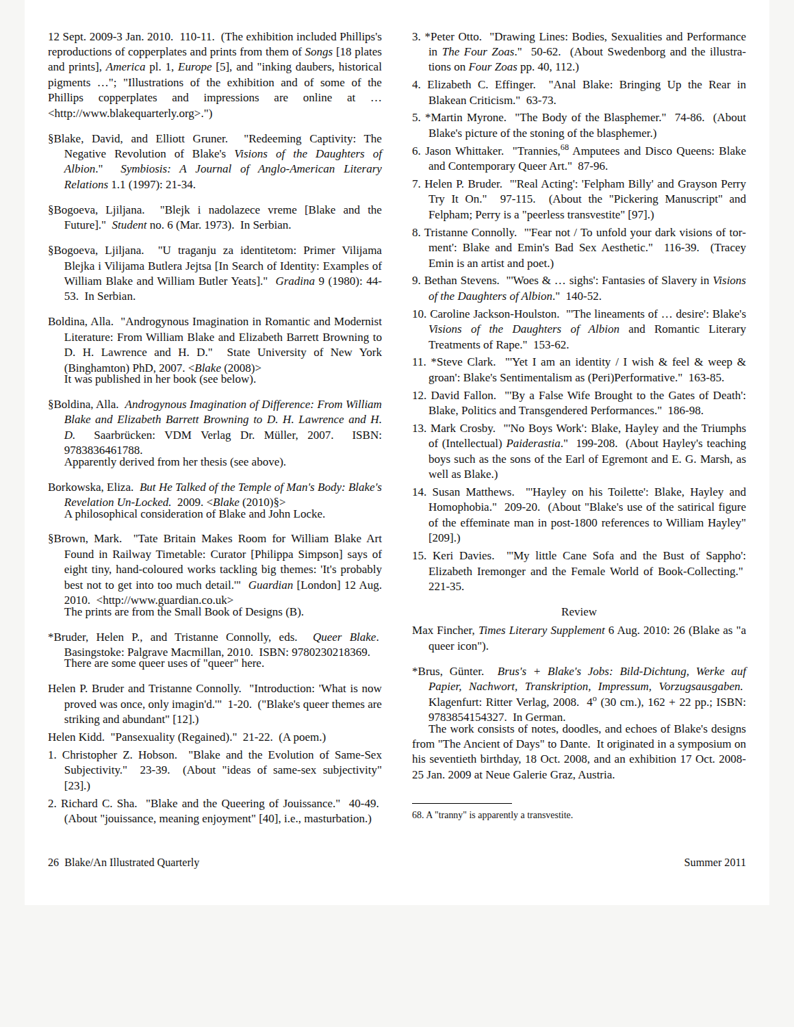12 Sept. 2009-3 Jan. 2010. 110-11. (The exhibition included Phillips's reproductions of copperplates and prints from them of Songs [18 plates and prints], America pl. 1, Europe [5], and "inking daubers, historical pigments …"; "Illustrations of the exhibition and of some of the Phillips copperplates and impressions are online at … <http://www.blakequarterly.org>.")
§Blake, David, and Elliott Gruner. "Redeeming Captivity: The Negative Revolution of Blake's Visions of the Daughters of Albion." Symbiosis: A Journal of Anglo-American Literary Relations 1.1 (1997): 21-34.
§Bogoeva, Ljiljana. "Blejk i nadolazece vreme [Blake and the Future]." Student no. 6 (Mar. 1973). In Serbian.
§Bogoeva, Ljiljana. "U traganju za identitetom: Primer Vilijama Blejka i Vilijama Butlera Jejtsa [In Search of Identity: Examples of William Blake and William Butler Yeats]." Gradina 9 (1980): 44-53. In Serbian.
Boldina, Alla. "Androgynous Imagination in Romantic and Modernist Literature: From William Blake and Elizabeth Barrett Browning to D. H. Lawrence and H. D." State University of New York (Binghamton) PhD, 2007. <Blake (2008)>
It was published in her book (see below).
§Boldina, Alla. Androgynous Imagination of Difference: From William Blake and Elizabeth Barrett Browning to D. H. Lawrence and H. D. Saarbrücken: VDM Verlag Dr. Müller, 2007. ISBN: 9783836461788.
Apparently derived from her thesis (see above).
Borkowska, Eliza. But He Talked of the Temple of Man's Body: Blake's Revelation Un-Locked. 2009. <Blake (2010)§>
A philosophical consideration of Blake and John Locke.
§Brown, Mark. "Tate Britain Makes Room for William Blake Art Found in Railway Timetable: Curator [Philippa Simpson] says of eight tiny, hand-coloured works tackling big themes: 'It's probably best not to get into too much detail.'" Guardian [London] 12 Aug. 2010. <http://www.guardian.co.uk>
The prints are from the Small Book of Designs (B).
*Bruder, Helen P., and Tristanne Connolly, eds. Queer Blake. Basingstoke: Palgrave Macmillan, 2010. ISBN: 9780230218369.
There are some queer uses of "queer" here.
Helen P. Bruder and Tristanne Connolly. "Introduction: 'What is now proved was once, only imagin'd.'" 1-20. ("Blake's queer themes are striking and abundant" [12].)
Helen Kidd. "Pansexuality (Regained)." 21-22. (A poem.)
1. Christopher Z. Hobson. "Blake and the Evolution of Same-Sex Subjectivity." 23-39. (About "ideas of same-sex subjectivity" [23].)
2. Richard C. Sha. "Blake and the Queering of Jouissance." 40-49. (About "jouissance, meaning enjoyment" [40], i.e., masturbation.)
3. *Peter Otto. "Drawing Lines: Bodies, Sexualities and Performance in The Four Zoas." 50-62. (About Swedenborg and the illustrations on Four Zoas pp. 40, 112.)
4. Elizabeth C. Effinger. "Anal Blake: Bringing Up the Rear in Blakean Criticism." 63-73.
5. *Martin Myrone. "The Body of the Blasphemer." 74-86. (About Blake's picture of the stoning of the blasphemer.)
6. Jason Whittaker. "Trannies,68 Amputees and Disco Queens: Blake and Contemporary Queer Art." 87-96.
7. Helen P. Bruder. "'Real Acting': 'Felpham Billy' and Grayson Perry Try It On." 97-115. (About the "Pickering Manuscript" and Felpham; Perry is a "peerless transvestite" [97].)
8. Tristanne Connolly. "'Fear not / To unfold your dark visions of torment': Blake and Emin's Bad Sex Aesthetic." 116-39. (Tracey Emin is an artist and poet.)
9. Bethan Stevens. "'Woes & … sighs': Fantasies of Slavery in Visions of the Daughters of Albion." 140-52.
10. Caroline Jackson-Houlston. "'The lineaments of … desire': Blake's Visions of the Daughters of Albion and Romantic Literary Treatments of Rape." 153-62.
11. *Steve Clark. "'Yet I am an identity / I wish & feel & weep & groan': Blake's Sentimentalism as (Peri)Performative." 163-85.
12. David Fallon. "'By a False Wife Brought to the Gates of Death': Blake, Politics and Transgendered Performances." 186-98.
13. Mark Crosby. "'No Boys Work': Blake, Hayley and the Triumphs of (Intellectual) Paiderastia." 199-208. (About Hayley's teaching boys such as the sons of the Earl of Egremont and E. G. Marsh, as well as Blake.)
14. Susan Matthews. "'Hayley on his Toilette': Blake, Hayley and Homophobia." 209-20. (About "Blake's use of the satirical figure of the effeminate man in post-1800 references to William Hayley" [209].)
15. Keri Davies. "'My little Cane Sofa and the Bust of Sappho': Elizabeth Iremonger and the Female World of Book-Collecting." 221-35.
Review
Max Fincher, Times Literary Supplement 6 Aug. 2010: 26 (Blake as "a queer icon").
*Brus, Günter. Brus's + Blake's Jobs: Bild-Dichtung, Werke auf Papier, Nachwort, Transkription, Impressum, Vorzugsausgaben. Klagenfurt: Ritter Verlag, 2008. 4o (30 cm.), 162 + 22 pp.; ISBN: 9783854154327. In German.
The work consists of notes, doodles, and echoes of Blake's designs from "The Ancient of Days" to Dante. It originated in a symposium on his seventieth birthday, 18 Oct. 2008, and an exhibition 17 Oct. 2008-25 Jan. 2009 at Neue Galerie Graz, Austria.
68. A "tranny" is apparently a transvestite.
26 Blake/An Illustrated Quarterly
Summer 2011